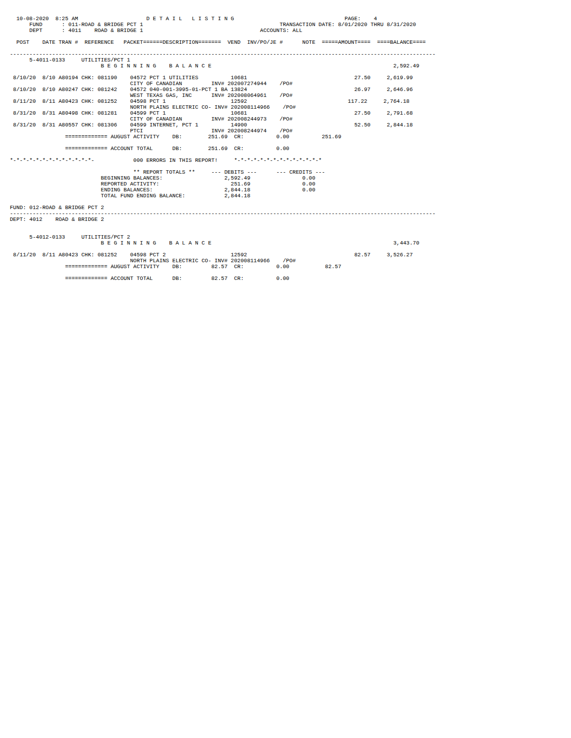10-08-2020 8:25 AM D E T A I L L I S T I N G PAGE: 4 FUND : 011-ROAD & BRIDGE PCT 1 TRANSACTION DATE: 8/01/2020 THRU 8/31/2020 DEPT : 4011 ROAD & BRIDGE 1 ACCOUNTS: ALL POST DATE TRAN # REFERENCE PACKET======DESCRIPTION======= VEND INV/PO/JE # NOTE =====AMOUNT==== ====BALANCE==== ----------------------------------------------------------------------------------------------------------------------------------- 5-4011-0133 UTILITIES/PCT 1 B E G I N N I N G B A L A N C E 2,592.49 8/10/20 8/10 A80194 CHK: 081190 04572 PCT 1 UTILITIES 10681 27.50 2,619.99 CITY OF CANADIAN INV# 202007274944 /PO# 8/10/20 8/10 A80247 CHK: 081242 04572 040-001-3995-01-PCT 1 BA 13824 26.97 2,646.96 WEST TEXAS GAS, INC INV# 202008064961 /PO# 8/11/20 8/11 A80423 CHK: 081252 04598 PCT 1 12592 117.22 2,764.18 NORTH PLAINS ELECTRIC CO- INV# 202008114966 /PO# 8/31/20 8/31 A80498 CHK: 081281 04599 PCT 1 10681 27.50 2,791.68 CITY OF CANADIAN INV# 202008244973 /PO# 8/31/20 8/31 A80557 CHK: 081306 04599 INTERNET, PCT 1 14900 52.50 2,844.18 PTCI INV# 202008244974 /PO# ============= AUGUST ACTIVITY DB: 251.69 CR: 0.00 251.69 ============= ACCOUNT TOTAL DB: 251.69 CR: 0.00 *-*-*-*-*-*-*-*-*-*-*-*-*- 000 ERRORS IN THIS REPORT! *-*-*-*-*-*-*-*-*-*-*-*-*-* ** REPORT TOTALS ** --- DEBITS --- --- CREDITS --- BEGINNING BALANCES: 2,592.49 0.00 REPORTED ACTIVITY: 251.69 0.00 ENDING BALANCES: 2,844.18 0.00 TOTAL FUND ENDING BALANCE: 2,844.18 FUND: 012-ROAD & BRIDGE PCT 2 ----------------------------------------------------------------------------------------------------------------------------------- DEPT: 4012 ROAD & BRIDGE 2 5-4012-0133 UTILITIES/PCT 2 B E G I N N I N G B A L A N C E 3,443.70 8/11/20 8/11 A80423 CHK: 081252 04598 PCT 2 12592 82.57 3,526.27 NORTH PLAINS ELECTRIC CO- INV# 202008114966 /PO# ============= AUGUST ACTIVITY DB: 82.57 CR: 0.00 82.57 ============= ACCOUNT TOTAL DB: 82.57 CR: 0.00